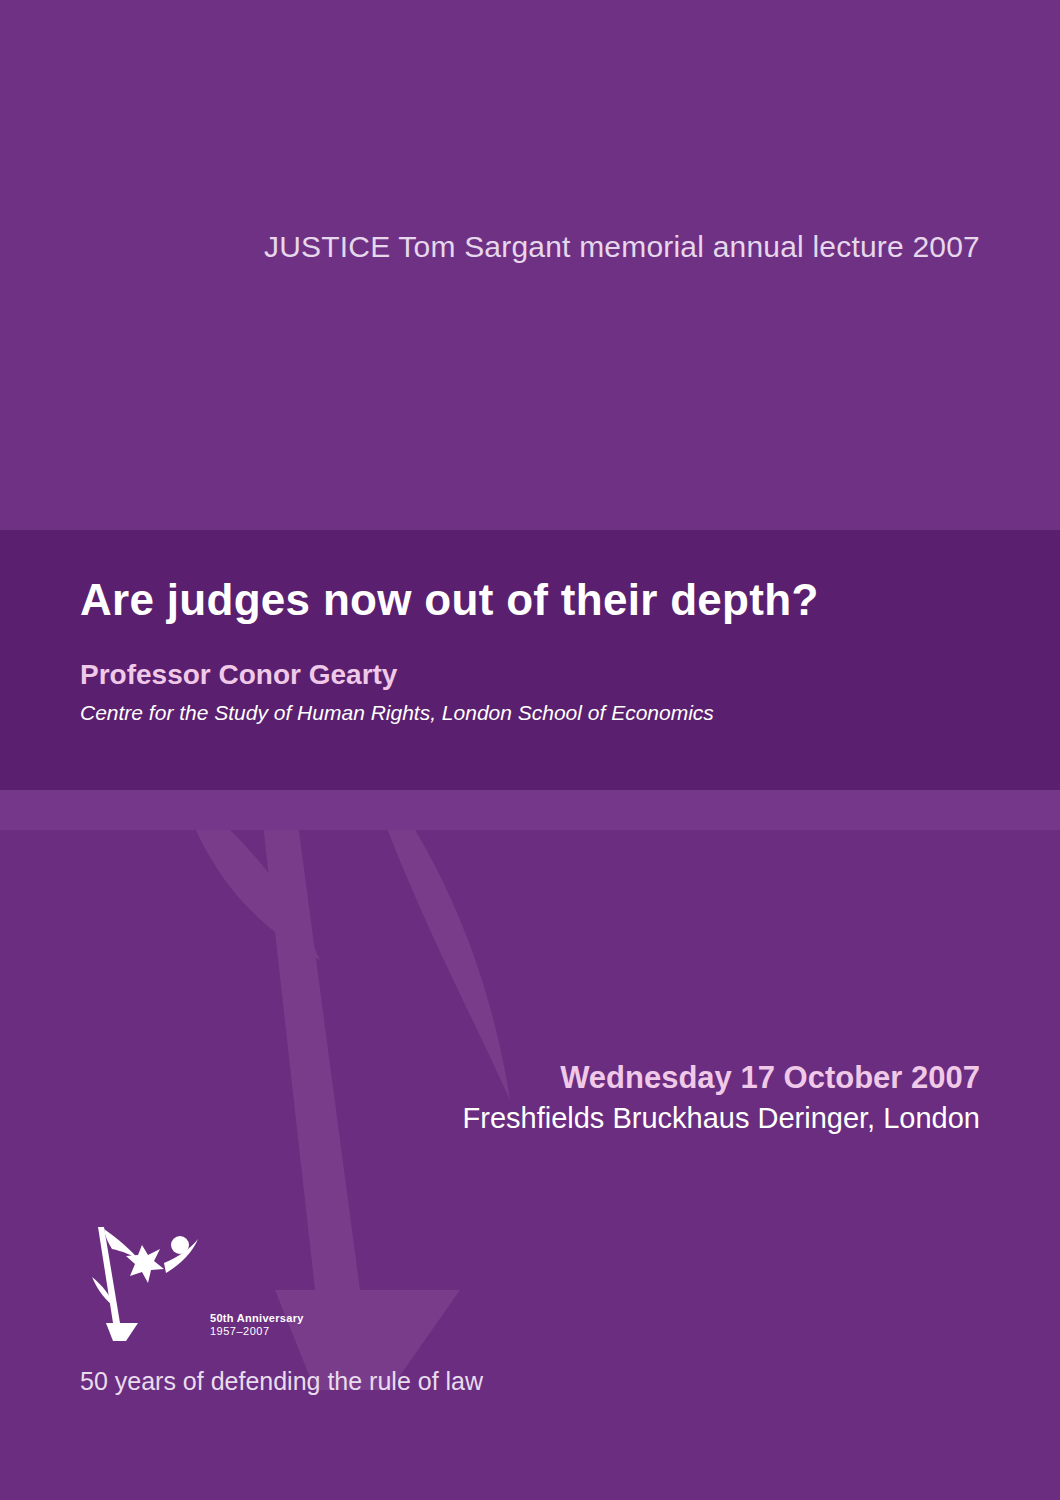JUSTICE Tom Sargant memorial annual lecture 2007
Are judges now out of their depth?
Professor Conor Gearty
Centre for the Study of Human Rights, London School of Economics
Wednesday 17 October 2007
Freshfields Bruckhaus Deringer, London
50th Anniversary
1957–2007
50 years of defending the rule of law